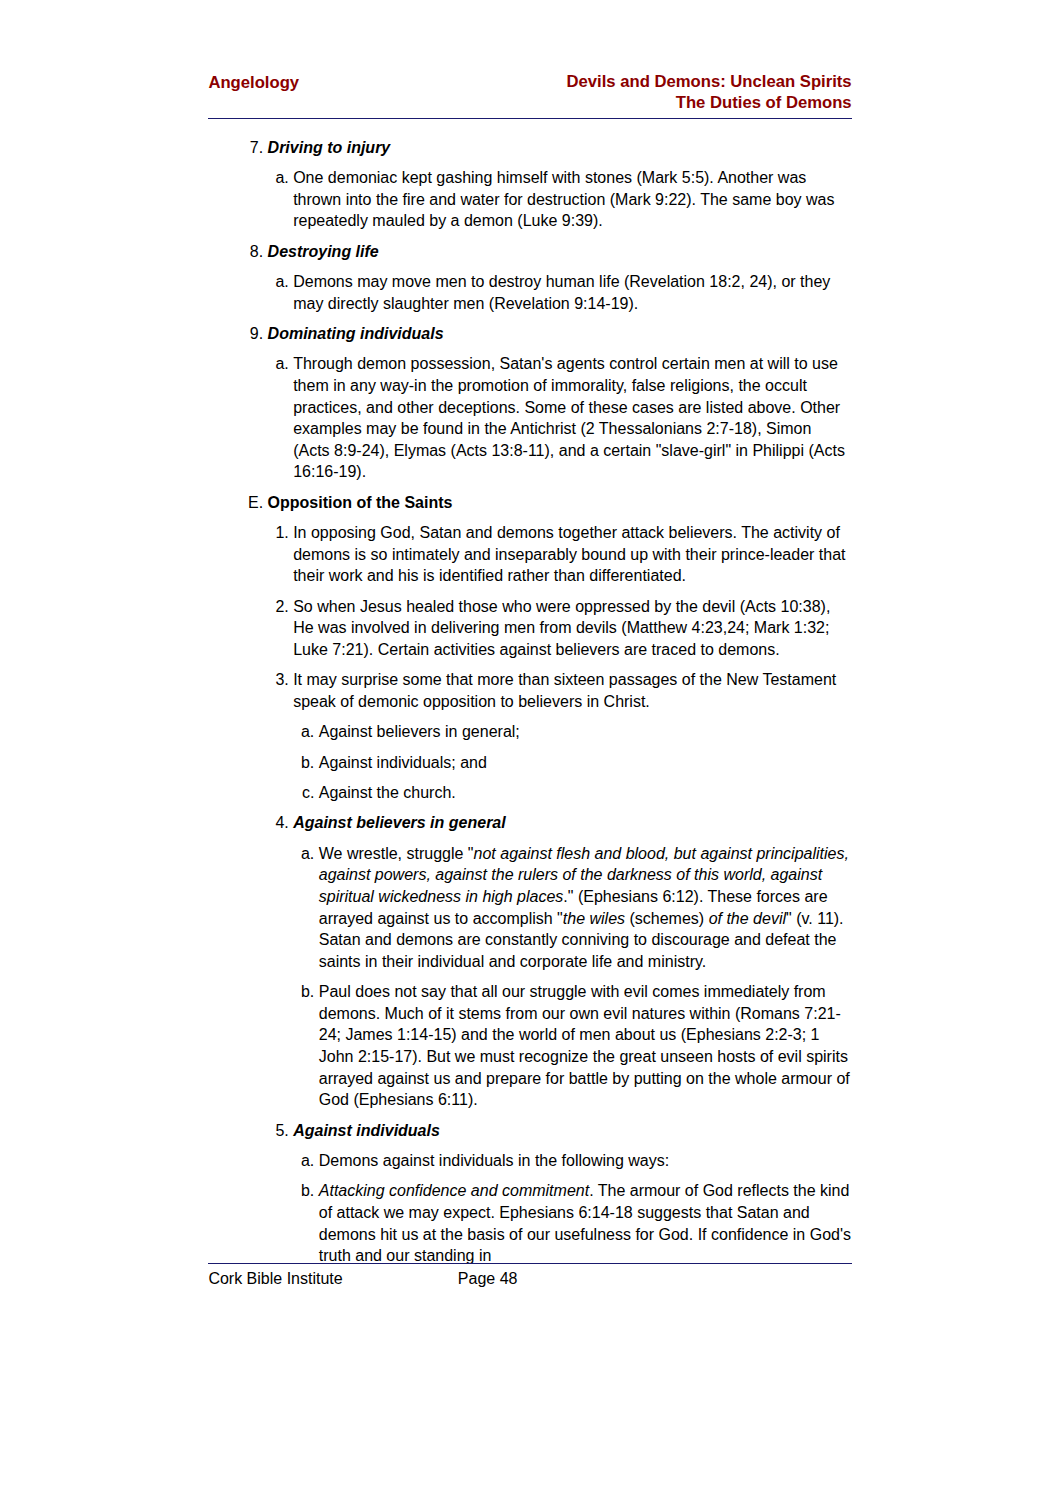Angelology
Devils and Demons: Unclean Spirits
The Duties of Demons
Driving to injury
One demoniac kept gashing himself with stones (Mark 5:5). Another was thrown into the fire and water for destruction (Mark 9:22). The same boy was repeatedly mauled by a demon (Luke 9:39).
Destroying life
Demons may move men to destroy human life (Revelation 18:2, 24), or they may directly slaughter men (Revelation 9:14-19).
Dominating individuals
Through demon possession, Satan's agents control certain men at will to use them in any way-in the promotion of immorality, false religions, the occult practices, and other deceptions. Some of these cases are listed above. Other examples may be found in the Antichrist (2 Thessalonians 2:7-18), Simon (Acts 8:9-24), Elymas (Acts 13:8-11), and a certain "slave-girl" in Philippi (Acts 16:16-19).
Opposition of the Saints
In opposing God, Satan and demons together attack believers. The activity of demons is so intimately and inseparably bound up with their prince-leader that their work and his is identified rather than differentiated.
So when Jesus healed those who were oppressed by the devil (Acts 10:38), He was involved in delivering men from devils (Matthew 4:23,24; Mark 1:32; Luke 7:21). Certain activities against believers are traced to demons.
It may surprise some that more than sixteen passages of the New Testament speak of demonic opposition to believers in Christ.
Against believers in general;
Against individuals; and
Against the church.
Against believers in general
We wrestle, struggle "not against flesh and blood, but against principalities, against powers, against the rulers of the darkness of this world, against spiritual wickedness in high places." (Ephesians 6:12). These forces are arrayed against us to accomplish "the wiles (schemes) of the devil" (v. 11). Satan and demons are constantly conniving to discourage and defeat the saints in their individual and corporate life and ministry.
Paul does not say that all our struggle with evil comes immediately from demons. Much of it stems from our own evil natures within (Romans 7:21-24; James 1:14-15) and the world of men about us (Ephesians 2:2-3; 1 John 2:15-17). But we must recognize the great unseen hosts of evil spirits arrayed against us and prepare for battle by putting on the whole armour of God (Ephesians 6:11).
Against individuals
Demons against individuals in the following ways:
Attacking confidence and commitment. The armour of God reflects the kind of attack we may expect. Ephesians 6:14-18 suggests that Satan and demons hit us at the basis of our usefulness for God. If confidence in God's truth and our standing in
Cork Bible Institute
Page 48